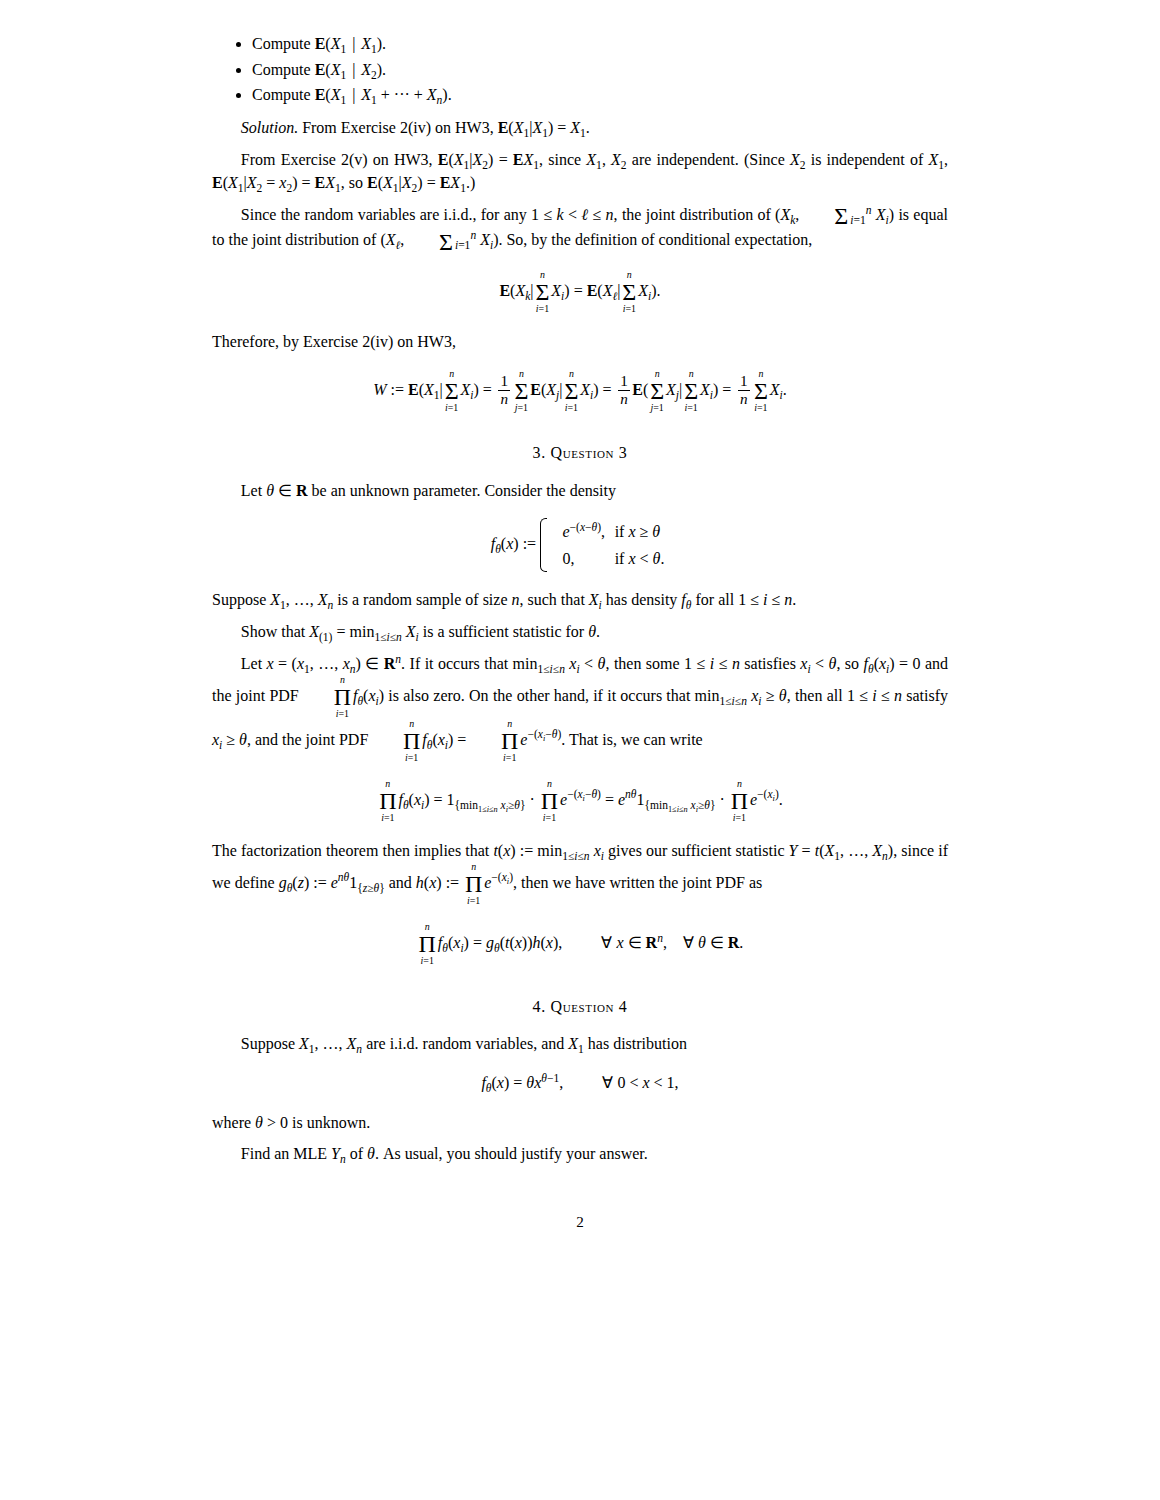Compute E(X1 | X1).
Compute E(X1 | X2).
Compute E(X1 | X1 + ··· + Xn).
Solution. From Exercise 2(iv) on HW3, E(X1|X1) = X1.
From Exercise 2(v) on HW3, E(X1|X2) = EX1, since X1, X2 are independent. (Since X2 is independent of X1, E(X1|X2 = x2) = EX1, so E(X1|X2) = EX1.)
Since the random variables are i.i.d., for any 1 ≤ k < ℓ ≤ n, the joint distribution of (Xk, Σi=1n Xi) is equal to the joint distribution of (Xℓ, Σi=1n Xi). So, by the definition of conditional expectation,
E(Xk|nΣi=1 Xi) = E(Xℓ|nΣi=1 Xi).
Therefore, by Exercise 2(iv) on HW3,
W := E(X1|nΣi=1 Xi) = 1 n nΣj=1 E(Xj|nΣi=1 Xi) = 1 n E(nΣj=1 Xj|nΣi=1 Xi) = 1 n nΣi=1 Xi.
3. Question 3
Let θ ∈ R be an unknown parameter. Consider the density
fθ(x) :=
| e −( x − θ ) , | if x ≥ θ |
| 0, | if x < θ . |
Suppose X1, …, Xn is a random sample of size n, such that Xi has density fθ for all 1 ≤ i ≤ n.
Show that X(1) = min1≤i≤n Xi is a sufficient statistic for θ.
Let x = (x1, …, xn) ∈ Rn. If it occurs that min1≤i≤n xi < θ, then some 1 ≤ i ≤ n satisfies xi < θ, so fθ(xi) = 0 and the joint PDF nΠi=1 fθ(xi) is also zero. On the other hand, if it occurs that min1≤i≤n xi ≥ θ, then all 1 ≤ i ≤ n satisfy xi ≥ θ, and the joint PDF nΠi=1 fθ(xi) = nΠi=1 e−(xi−θ). That is, we can write
nΠi=1 fθ(xi) = 1{min1≤i≤n xi≥θ} · nΠi=1 e−(xi−θ) = enθ1{min1≤i≤n xi≥θ} · nΠi=1 e−(xi).
The factorization theorem then implies that t(x) := min1≤i≤n xi gives our sufficient statistic Y = t(X1, …, Xn), since if we define gθ(z) := enθ1{z≥θ} and h(x) := nΠi=1 e−(xi), then we have written the joint PDF as
nΠi=1 fθ(xi) = gθ(t(x))h(x), ∀ x ∈ Rn, ∀ θ ∈ R.
4. Question 4
Suppose X1, …, Xn are i.i.d. random variables, and X1 has distribution
fθ(x) = θxθ−1, ∀ 0 < x < 1,
where θ > 0 is unknown.
Find an MLE Yn of θ. As usual, you should justify your answer.
2